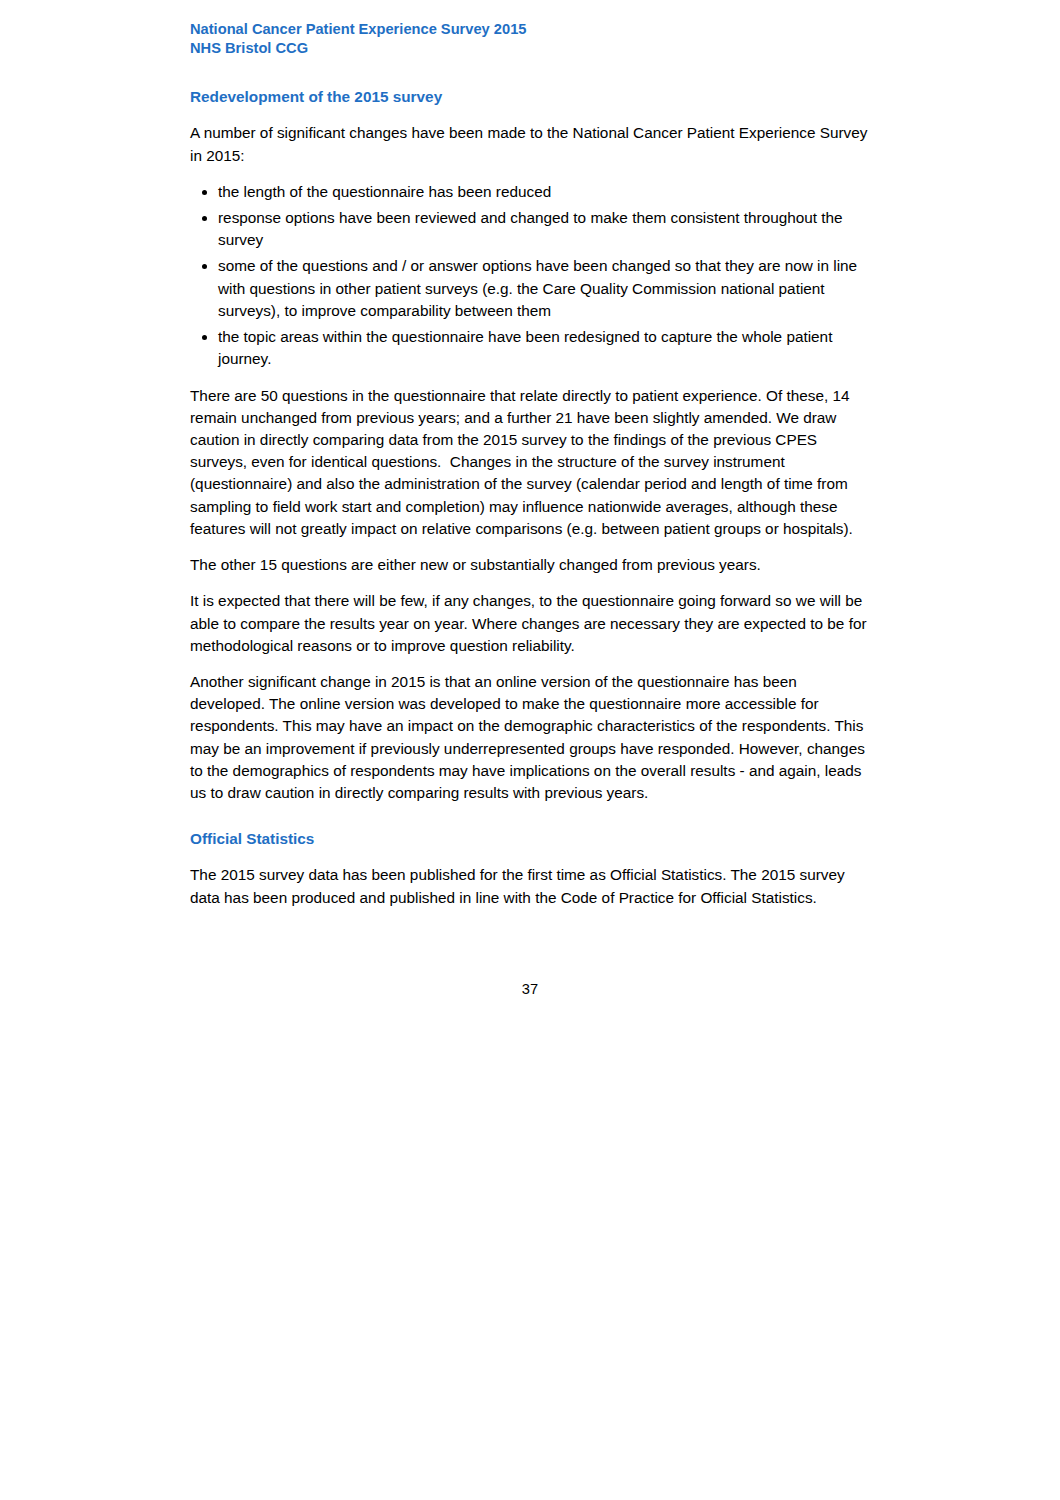National Cancer Patient Experience Survey 2015
NHS Bristol CCG
Redevelopment of the 2015 survey
A number of significant changes have been made to the National Cancer Patient Experience Survey in 2015:
the length of the questionnaire has been reduced
response options have been reviewed and changed to make them consistent throughout the survey
some of the questions and / or answer options have been changed so that they are now in line with questions in other patient surveys (e.g. the Care Quality Commission national patient surveys), to improve comparability between them
the topic areas within the questionnaire have been redesigned to capture the whole patient journey.
There are 50 questions in the questionnaire that relate directly to patient experience. Of these, 14 remain unchanged from previous years; and a further 21 have been slightly amended. We draw caution in directly comparing data from the 2015 survey to the findings of the previous CPES surveys, even for identical questions. Changes in the structure of the survey instrument (questionnaire) and also the administration of the survey (calendar period and length of time from sampling to field work start and completion) may influence nationwide averages, although these features will not greatly impact on relative comparisons (e.g. between patient groups or hospitals).
The other 15 questions are either new or substantially changed from previous years.
It is expected that there will be few, if any changes, to the questionnaire going forward so we will be able to compare the results year on year. Where changes are necessary they are expected to be for methodological reasons or to improve question reliability.
Another significant change in 2015 is that an online version of the questionnaire has been developed. The online version was developed to make the questionnaire more accessible for respondents. This may have an impact on the demographic characteristics of the respondents. This may be an improvement if previously underrepresented groups have responded. However, changes to the demographics of respondents may have implications on the overall results - and again, leads us to draw caution in directly comparing results with previous years.
Official Statistics
The 2015 survey data has been published for the first time as Official Statistics. The 2015 survey data has been produced and published in line with the Code of Practice for Official Statistics.
37